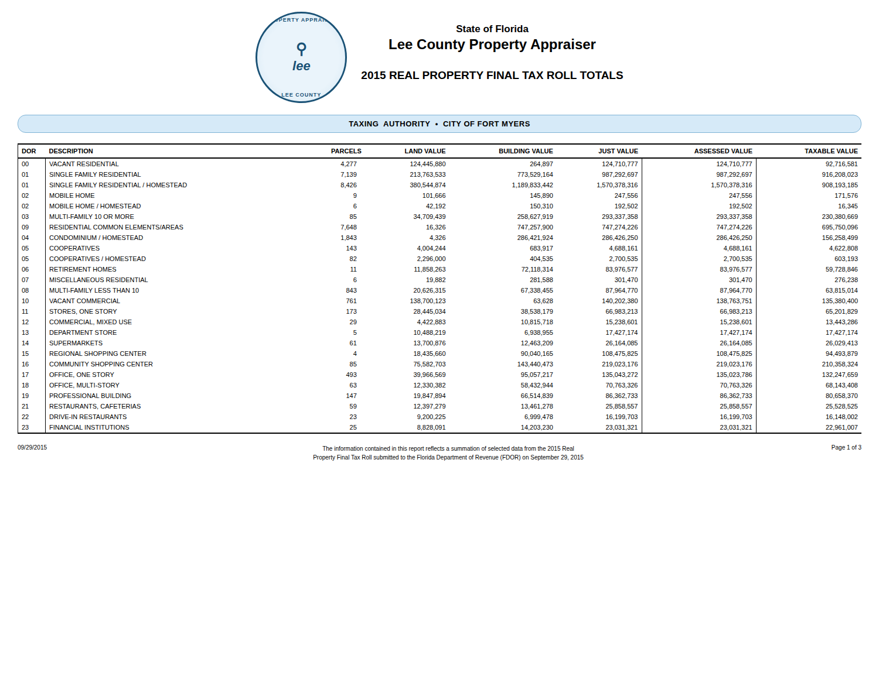PROPERTY APPRAISER
⚲
lee
LEE COUNTY
State of Florida
Lee County Property Appraiser
2015 REAL PROPERTY FINAL TAX ROLL TOTALS
TAXING AUTHORITY • CITY OF FORT MYERS
| DOR | DESCRIPTION | PARCELS | LAND VALUE | BUILDING VALUE | JUST VALUE | ASSESSED VALUE | TAXABLE VALUE |
| --- | --- | --- | --- | --- | --- | --- | --- |
| 00 | VACANT RESIDENTIAL | 4,277 | 124,445,880 | 264,897 | 124,710,777 | 124,710,777 | 92,716,581 |
| 01 | SINGLE FAMILY RESIDENTIAL | 7,139 | 213,763,533 | 773,529,164 | 987,292,697 | 987,292,697 | 916,208,023 |
| 01 | SINGLE FAMILY RESIDENTIAL / HOMESTEAD | 8,426 | 380,544,874 | 1,189,833,442 | 1,570,378,316 | 1,570,378,316 | 908,193,185 |
| 02 | MOBILE HOME | 9 | 101,666 | 145,890 | 247,556 | 247,556 | 171,576 |
| 02 | MOBILE HOME / HOMESTEAD | 6 | 42,192 | 150,310 | 192,502 | 192,502 | 16,345 |
| 03 | MULTI-FAMILY 10 OR MORE | 85 | 34,709,439 | 258,627,919 | 293,337,358 | 293,337,358 | 230,380,669 |
| 09 | RESIDENTIAL COMMON ELEMENTS/AREAS | 7,648 | 16,326 | 747,257,900 | 747,274,226 | 747,274,226 | 695,750,096 |
| 04 | CONDOMINIUM / HOMESTEAD | 1,843 | 4,326 | 286,421,924 | 286,426,250 | 286,426,250 | 156,258,499 |
| 05 | COOPERATIVES | 143 | 4,004,244 | 683,917 | 4,688,161 | 4,688,161 | 4,622,808 |
| 05 | COOPERATIVES / HOMESTEAD | 82 | 2,296,000 | 404,535 | 2,700,535 | 2,700,535 | 603,193 |
| 06 | RETIREMENT HOMES | 11 | 11,858,263 | 72,118,314 | 83,976,577 | 83,976,577 | 59,728,846 |
| 07 | MISCELLANEOUS RESIDENTIAL | 6 | 19,882 | 281,588 | 301,470 | 301,470 | 276,238 |
| 08 | MULTI-FAMILY LESS THAN 10 | 843 | 20,626,315 | 67,338,455 | 87,964,770 | 87,964,770 | 63,815,014 |
| 10 | VACANT COMMERCIAL | 761 | 138,700,123 | 63,628 | 140,202,380 | 138,763,751 | 135,380,400 |
| 11 | STORES, ONE STORY | 173 | 28,445,034 | 38,538,179 | 66,983,213 | 66,983,213 | 65,201,829 |
| 12 | COMMERCIAL, MIXED USE | 29 | 4,422,883 | 10,815,718 | 15,238,601 | 15,238,601 | 13,443,286 |
| 13 | DEPARTMENT STORE | 5 | 10,488,219 | 6,938,955 | 17,427,174 | 17,427,174 | 17,427,174 |
| 14 | SUPERMARKETS | 61 | 13,700,876 | 12,463,209 | 26,164,085 | 26,164,085 | 26,029,413 |
| 15 | REGIONAL SHOPPING CENTER | 4 | 18,435,660 | 90,040,165 | 108,475,825 | 108,475,825 | 94,493,879 |
| 16 | COMMUNITY SHOPPING CENTER | 85 | 75,582,703 | 143,440,473 | 219,023,176 | 219,023,176 | 210,358,324 |
| 17 | OFFICE, ONE STORY | 493 | 39,966,569 | 95,057,217 | 135,043,272 | 135,023,786 | 132,247,659 |
| 18 | OFFICE, MULTI-STORY | 63 | 12,330,382 | 58,432,944 | 70,763,326 | 70,763,326 | 68,143,408 |
| 19 | PROFESSIONAL BUILDING | 147 | 19,847,894 | 66,514,839 | 86,362,733 | 86,362,733 | 80,658,370 |
| 21 | RESTAURANTS, CAFETERIAS | 59 | 12,397,279 | 13,461,278 | 25,858,557 | 25,858,557 | 25,528,525 |
| 22 | DRIVE-IN RESTAURANTS | 23 | 9,200,225 | 6,999,478 | 16,199,703 | 16,199,703 | 16,148,002 |
| 23 | FINANCIAL INSTITUTIONS | 25 | 8,828,091 | 14,203,230 | 23,031,321 | 23,031,321 | 22,961,007 |
09/29/2015
The information contained in this report reflects a summation of selected data from the 2015 Real
Property Final Tax Roll submitted to the Florida Department of Revenue (FDOR) on September 29, 2015
Page 1 of 3